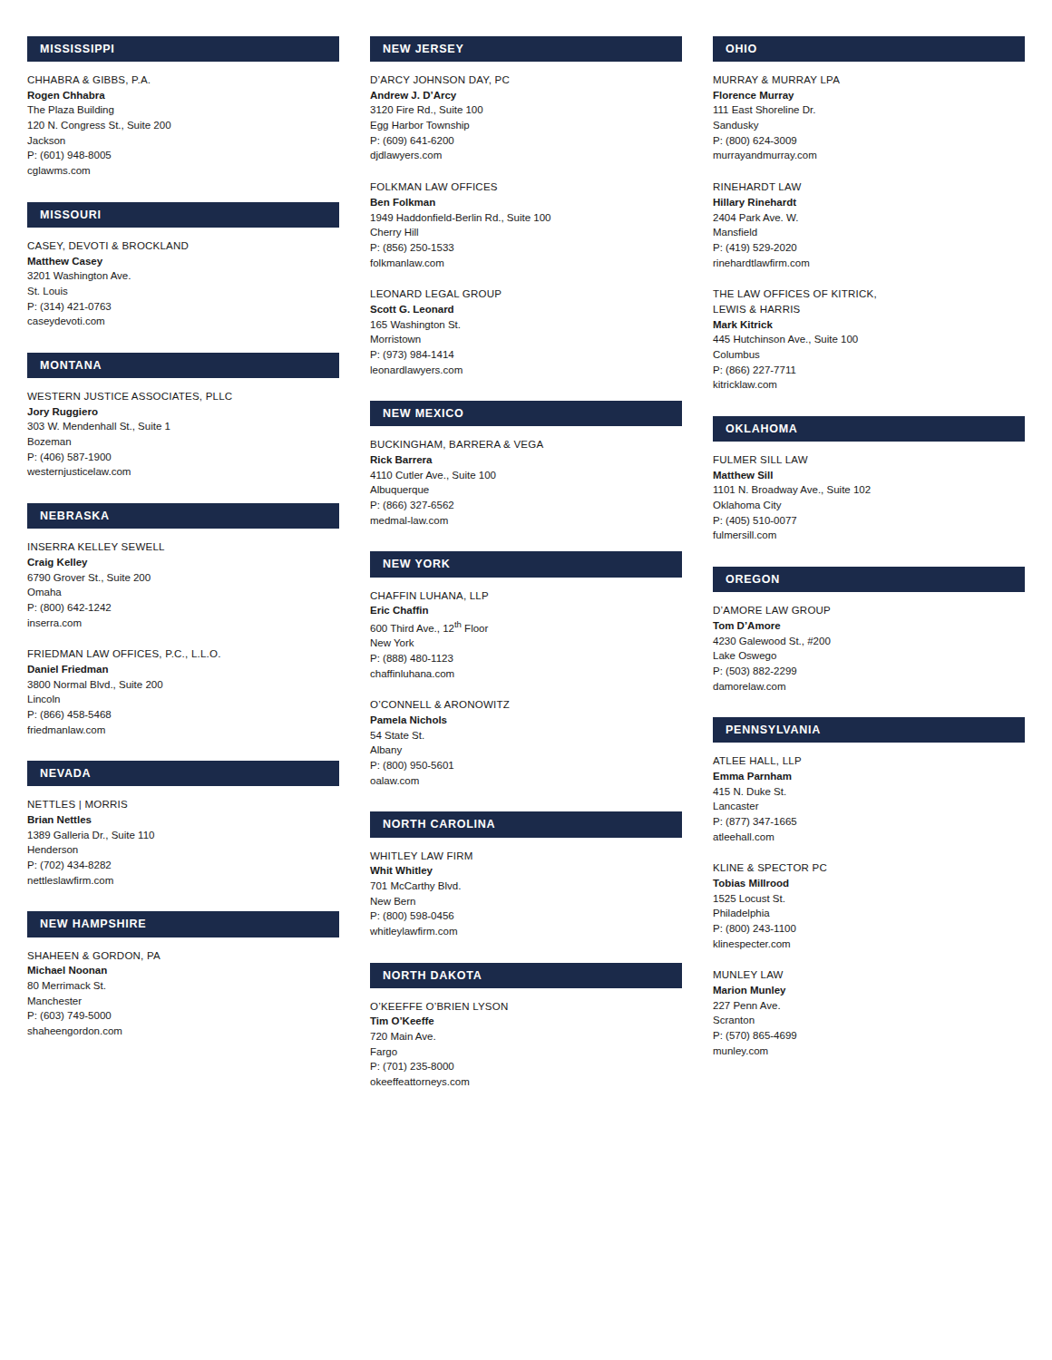Mississippi
CHHABRA & GIBBS, P.A.
Rogen Chhabra
The Plaza Building
120 N. Congress St., Suite 200
Jackson
P: (601) 948-8005
cglawms.com
Missouri
CASEY, DEVOTI & BROCKLAND
Matthew Casey
3201 Washington Ave.
St. Louis
P: (314) 421-0763
caseydevoti.com
Montana
WESTERN JUSTICE ASSOCIATES, PLLC
Jory Ruggiero
303 W. Mendenhall St., Suite 1
Bozeman
P: (406) 587-1900
westernjusticelaw.com
Nebraska
INSERRA KELLEY SEWELL
Craig Kelley
6790 Grover St., Suite 200
Omaha
P: (800) 642-1242
inserra.com
FRIEDMAN LAW OFFICES, P.C., L.L.O.
Daniel Friedman
3800 Normal Blvd., Suite 200
Lincoln
P: (866) 458-5468
friedmanlaw.com
Nevada
NETTLES | MORRIS
Brian Nettles
1389 Galleria Dr., Suite 110
Henderson
P: (702) 434-8282
nettleslawfirm.com
New Hampshire
SHAHEEN & GORDON, PA
Michael Noonan
80 Merrimack St.
Manchester
P: (603) 749-5000
shaheengordon.com
New Jersey
D’ARCY JOHNSON DAY, PC
Andrew J. D’Arcy
3120 Fire Rd., Suite 100
Egg Harbor Township
P: (609) 641-6200
djdlawyers.com
FOLKMAN LAW OFFICES
Ben Folkman
1949 Haddonfield-Berlin Rd., Suite 100
Cherry Hill
P: (856) 250-1533
folkmanlaw.com
LEONARD LEGAL GROUP
Scott G. Leonard
165 Washington St.
Morristown
P: (973) 984-1414
leonardlawyers.com
New Mexico
BUCKINGHAM, BARRERA & VEGA
Rick Barrera
4110 Cutler Ave., Suite 100
Albuquerque
P: (866) 327-6562
medmal-law.com
New York
CHAFFIN LUHANA, LLP
Eric Chaffin
600 Third Ave., 12th Floor
New York
P: (888) 480-1123
chaffinluhana.com
O’CONNELL & ARONOWITZ
Pamela Nichols
54 State St.
Albany
P: (800) 950-5601
oalaw.com
North Carolina
WHITLEY LAW FIRM
Whit Whitley
701 McCarthy Blvd.
New Bern
P: (800) 598-0456
whitleylawfirm.com
North Dakota
O’KEEFFE O’BRIEN LYSON
Tim O’Keeffe
720 Main Ave.
Fargo
P: (701) 235-8000
okeeffeattorneys.com
Ohio
MURRAY & MURRAY LPA
Florence Murray
111 East Shoreline Dr.
Sandusky
P: (800) 624-3009
murrayandmurray.com
RINEHARDT LAW
Hillary Rinehardt
2404 Park Ave. W.
Mansfield
P: (419) 529-2020
rinehardtlawfirm.com
THE LAW OFFICES OF KITRICK,
LEWIS & HARRIS
Mark Kitrick
445 Hutchinson Ave., Suite 100
Columbus
P: (866) 227-7711
kitricklaw.com
Oklahoma
FULMER SILL LAW
Matthew Sill
1101 N. Broadway Ave., Suite 102
Oklahoma City
P: (405) 510-0077
fulmersill.com
Oregon
D’AMORE LAW GROUP
Tom D’Amore
4230 Galewood St., #200
Lake Oswego
P: (503) 882-2299
damorelaw.com
Pennsylvania
ATLEE HALL, LLP
Emma Parnham
415 N. Duke St.
Lancaster
P: (877) 347-1665
atleehall.com
KLINE & SPECTOR PC
Tobias Millrood
1525 Locust St.
Philadelphia
P: (800) 243-1100
klinespecter.com
MUNLEY LAW
Marion Munley
227 Penn Ave.
Scranton
P: (570) 865-4699
munley.com